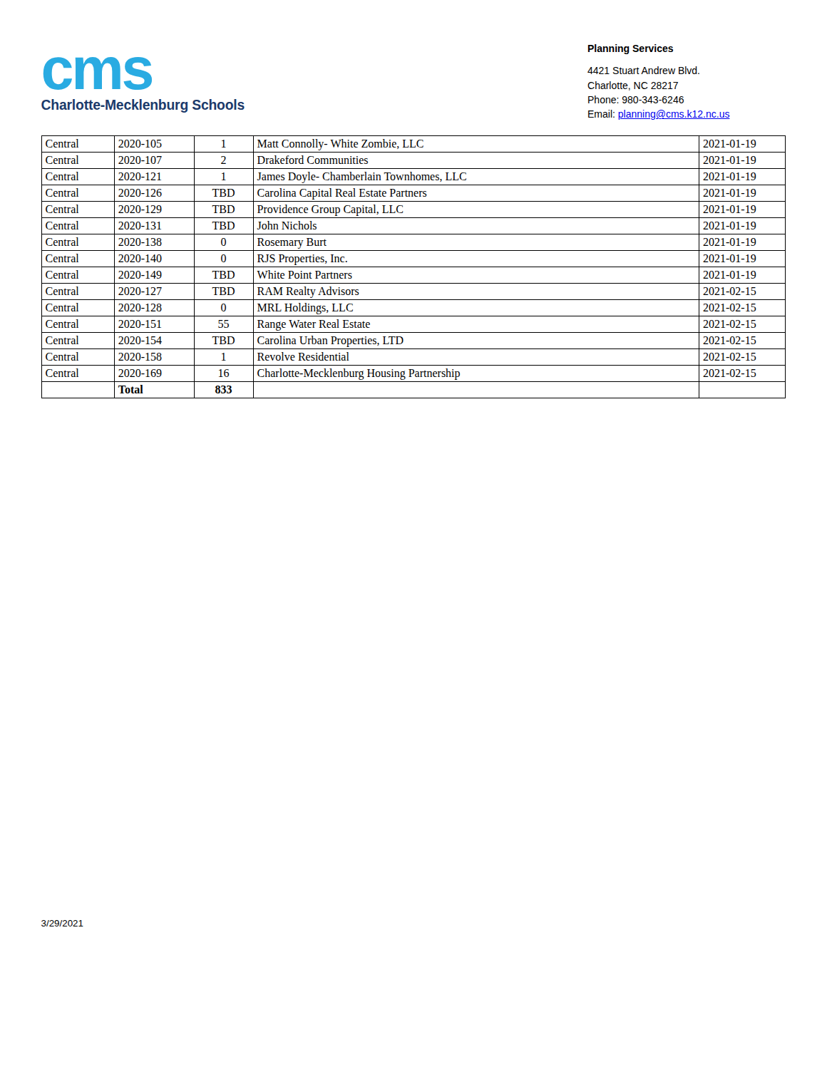cms
Charlotte-Mecklenburg Schools
Planning Services
4421 Stuart Andrew Blvd.
Charlotte, NC 28217
Phone: 980-343-6246
Email: planning@cms.k12.nc.us
| Central | 2020-105 | 1 | Matt Connolly- White Zombie, LLC | 2021-01-19 |
| Central | 2020-107 | 2 | Drakeford Communities | 2021-01-19 |
| Central | 2020-121 | 1 | James Doyle- Chamberlain Townhomes, LLC | 2021-01-19 |
| Central | 2020-126 | TBD | Carolina Capital Real Estate Partners | 2021-01-19 |
| Central | 2020-129 | TBD | Providence Group Capital, LLC | 2021-01-19 |
| Central | 2020-131 | TBD | John Nichols | 2021-01-19 |
| Central | 2020-138 | 0 | Rosemary Burt | 2021-01-19 |
| Central | 2020-140 | 0 | RJS Properties, Inc. | 2021-01-19 |
| Central | 2020-149 | TBD | White Point Partners | 2021-01-19 |
| Central | 2020-127 | TBD | RAM Realty Advisors | 2021-02-15 |
| Central | 2020-128 | 0 | MRL Holdings, LLC | 2021-02-15 |
| Central | 2020-151 | 55 | Range Water Real Estate | 2021-02-15 |
| Central | 2020-154 | TBD | Carolina Urban Properties, LTD | 2021-02-15 |
| Central | 2020-158 | 1 | Revolve Residential | 2021-02-15 |
| Central | 2020-169 | 16 | Charlotte-Mecklenburg Housing Partnership | 2021-02-15 |
| | Total | 833 | | |
3/29/2021